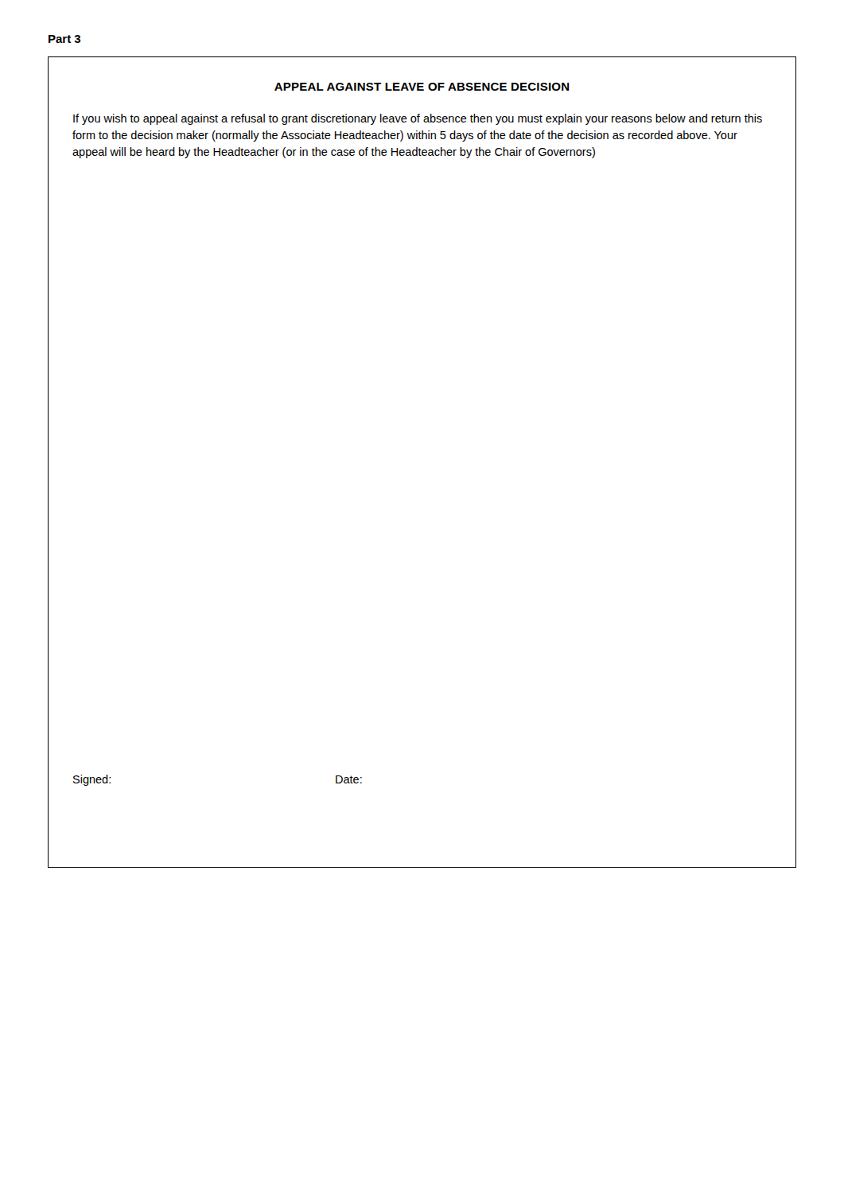Part 3
APPEAL AGAINST LEAVE OF ABSENCE DECISION
If you wish to appeal against a refusal to grant discretionary leave of absence then you must explain your reasons below and return this form to the decision maker (normally the Associate Headteacher) within 5 days of the date of the decision as recorded above. Your appeal will be heard by the Headteacher (or in the case of the Headteacher by the Chair of Governors)
Signed: Date: